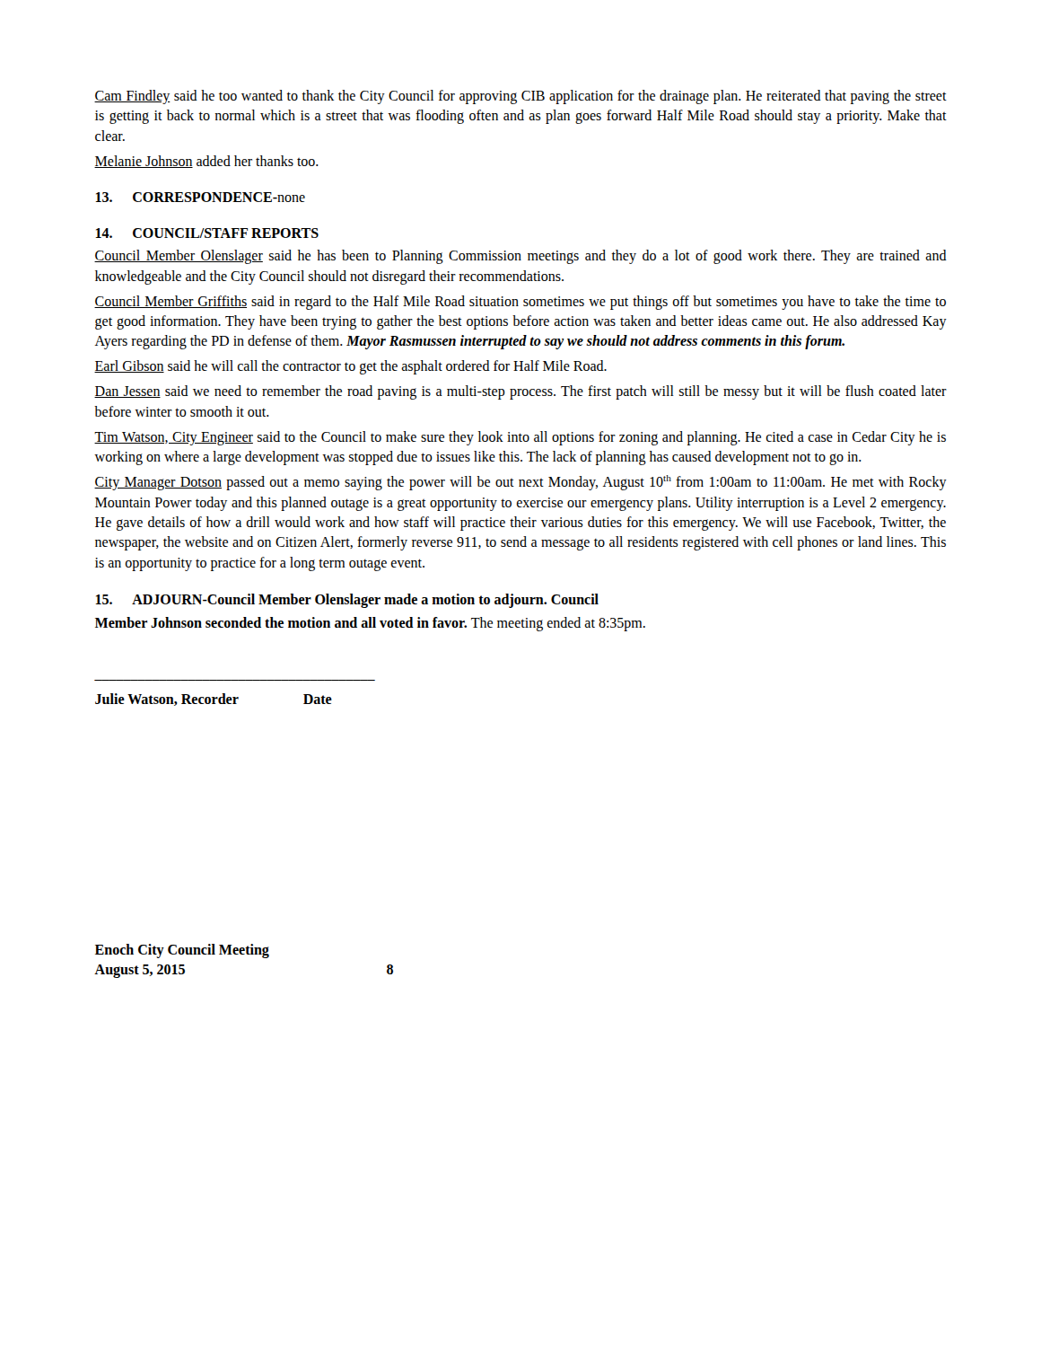Cam Findley said he too wanted to thank the City Council for approving CIB application for the drainage plan. He reiterated that paving the street is getting it back to normal which is a street that was flooding often and as plan goes forward Half Mile Road should stay a priority. Make that clear.
Melanie Johnson added her thanks too.
13. CORRESPONDENCE-none
14. COUNCIL/STAFF REPORTS
Council Member Olenslager said he has been to Planning Commission meetings and they do a lot of good work there. They are trained and knowledgeable and the City Council should not disregard their recommendations.
Council Member Griffiths said in regard to the Half Mile Road situation sometimes we put things off but sometimes you have to take the time to get good information. They have been trying to gather the best options before action was taken and better ideas came out. He also addressed Kay Ayers regarding the PD in defense of them. Mayor Rasmussen interrupted to say we should not address comments in this forum.
Earl Gibson said he will call the contractor to get the asphalt ordered for Half Mile Road.
Dan Jessen said we need to remember the road paving is a multi-step process. The first patch will still be messy but it will be flush coated later before winter to smooth it out.
Tim Watson, City Engineer said to the Council to make sure they look into all options for zoning and planning. He cited a case in Cedar City he is working on where a large development was stopped due to issues like this. The lack of planning has caused development not to go in.
City Manager Dotson passed out a memo saying the power will be out next Monday, August 10th from 1:00am to 11:00am. He met with Rocky Mountain Power today and this planned outage is a great opportunity to exercise our emergency plans. Utility interruption is a Level 2 emergency. He gave details of how a drill would work and how staff will practice their various duties for this emergency. We will use Facebook, Twitter, the newspaper, the website and on Citizen Alert, formerly reverse 911, to send a message to all residents registered with cell phones or land lines. This is an opportunity to practice for a long term outage event.
15. ADJOURN-Council Member Olenslager made a motion to adjourn. Council
Member Johnson seconded the motion and all voted in favor. The meeting ended at 8:35pm.
_______________________________________
Julie Watson, RecorderDate
Enoch City Council Meeting
August 5, 20158